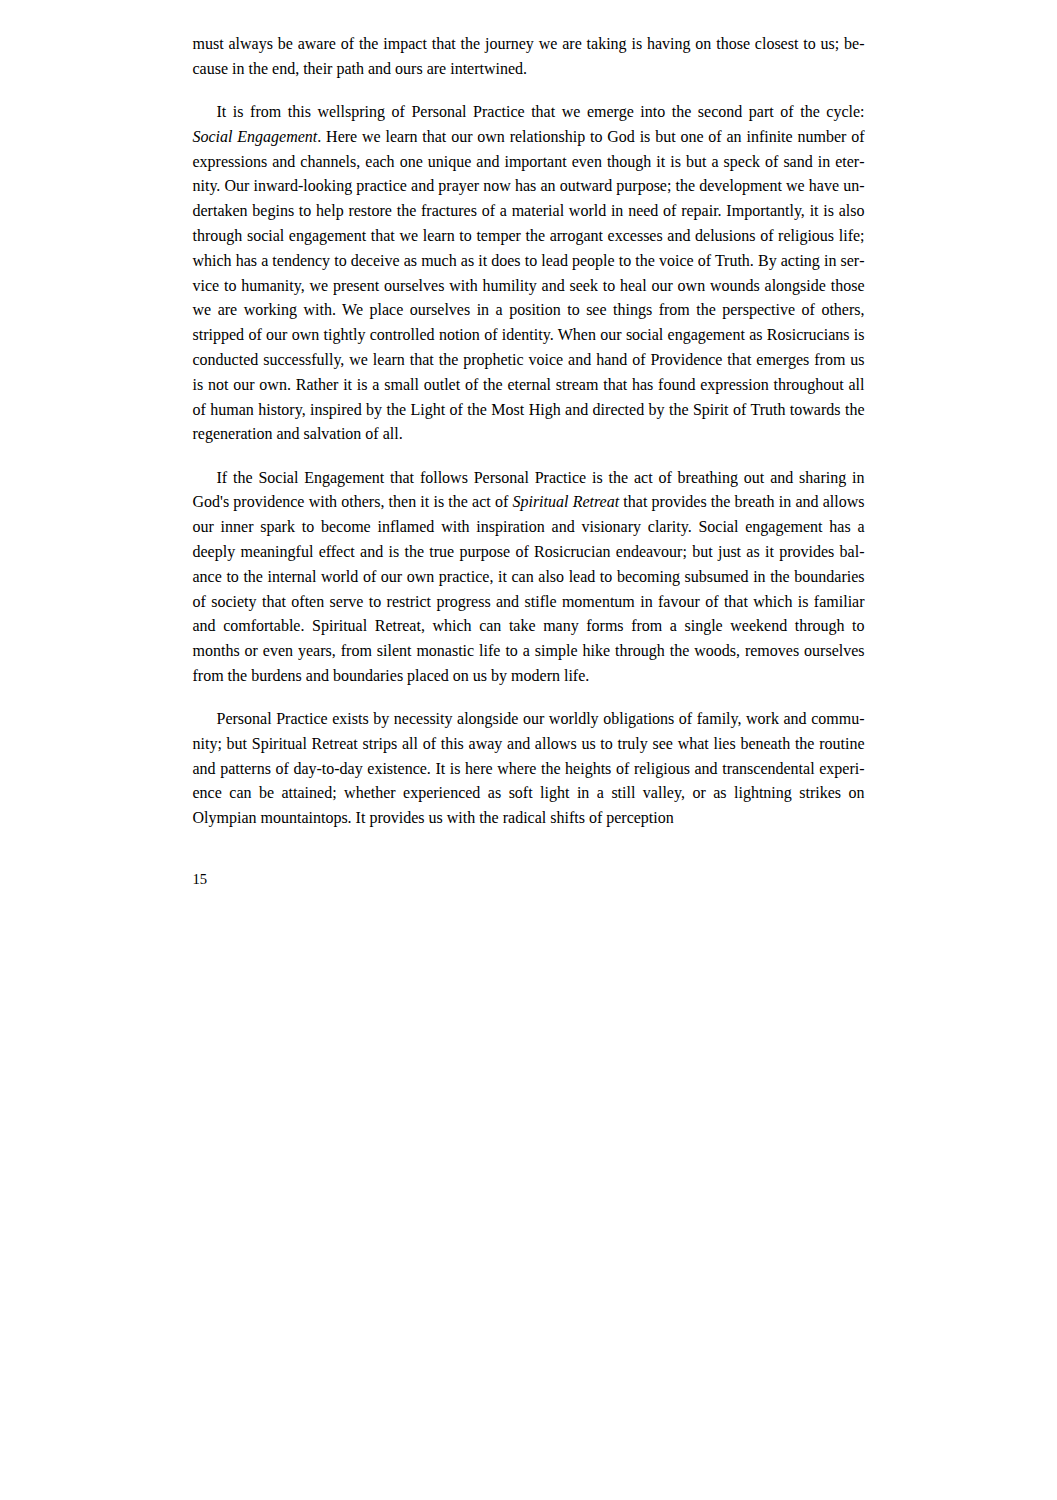must always be aware of the impact that the journey we are taking is having on those closest to us; because in the end, their path and ours are intertwined.
It is from this wellspring of Personal Practice that we emerge into the second part of the cycle: Social Engagement. Here we learn that our own relationship to God is but one of an infinite number of expressions and channels, each one unique and important even though it is but a speck of sand in eternity. Our inward-looking practice and prayer now has an outward purpose; the development we have undertaken begins to help restore the fractures of a material world in need of repair. Importantly, it is also through social engagement that we learn to temper the arrogant excesses and delusions of religious life; which has a tendency to deceive as much as it does to lead people to the voice of Truth. By acting in service to humanity, we present ourselves with humility and seek to heal our own wounds alongside those we are working with. We place ourselves in a position to see things from the perspective of others, stripped of our own tightly controlled notion of identity. When our social engagement as Rosicrucians is conducted successfully, we learn that the prophetic voice and hand of Providence that emerges from us is not our own. Rather it is a small outlet of the eternal stream that has found expression throughout all of human history, inspired by the Light of the Most High and directed by the Spirit of Truth towards the regeneration and salvation of all.
If the Social Engagement that follows Personal Practice is the act of breathing out and sharing in God's providence with others, then it is the act of Spiritual Retreat that provides the breath in and allows our inner spark to become inflamed with inspiration and visionary clarity. Social engagement has a deeply meaningful effect and is the true purpose of Rosicrucian endeavour; but just as it provides balance to the internal world of our own practice, it can also lead to becoming subsumed in the boundaries of society that often serve to restrict progress and stifle momentum in favour of that which is familiar and comfortable. Spiritual Retreat, which can take many forms from a single weekend through to months or even years, from silent monastic life to a simple hike through the woods, removes ourselves from the burdens and boundaries placed on us by modern life.
Personal Practice exists by necessity alongside our worldly obligations of family, work and community; but Spiritual Retreat strips all of this away and allows us to truly see what lies beneath the routine and patterns of day-to-day existence. It is here where the heights of religious and transcendental experience can be attained; whether experienced as soft light in a still valley, or as lightning strikes on Olympian mountaintops. It provides us with the radical shifts of perception
15